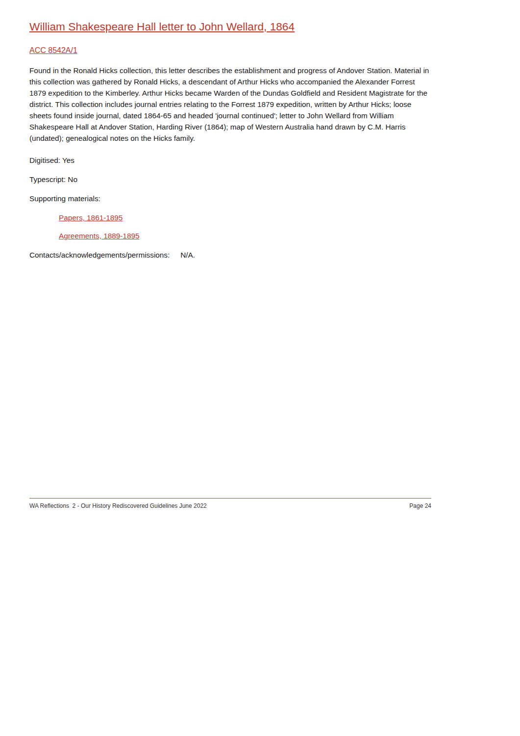William Shakespeare Hall letter to John Wellard, 1864
ACC 8542A/1
Found in the Ronald Hicks collection, this letter describes the establishment and progress of Andover Station. Material in this collection was gathered by Ronald Hicks, a descendant of Arthur Hicks who accompanied the Alexander Forrest 1879 expedition to the Kimberley. Arthur Hicks became Warden of the Dundas Goldfield and Resident Magistrate for the district. This collection includes journal entries relating to the Forrest 1879 expedition, written by Arthur Hicks; loose sheets found inside journal, dated 1864-65 and headed 'journal continued'; letter to John Wellard from William Shakespeare Hall at Andover Station, Harding River (1864); map of Western Australia hand drawn by C.M. Harris (undated); genealogical notes on the Hicks family.
Digitised: Yes
Typescript: No
Supporting materials:
Papers, 1861-1895
Agreements, 1889-1895
Contacts/acknowledgements/permissions: N/A.
WA Reflections 2 - Our History Rediscovered Guidelines June 2022 Page 24